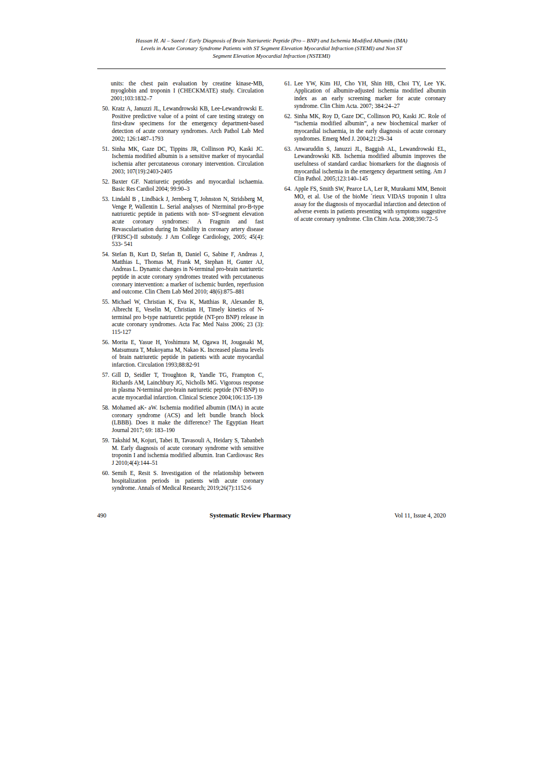Hassan H. Al – Saeed / Early Diagnosis of Brain Natriuretic Peptide (Pro – BNP) and Ischemia Modified Albumin (IMA)
Levels in Acute Coronary Syndrome Patients with ST Segment Elevation Myocardial Infraction (STEMI) and Non ST
Segment Elevation Myocardial Infraction (NSTEMI)
units: the chest pain evaluation by creatine kinase-MB, myoglobin and troponin I (CHECKMATE) study. Circulation 2001;103:1832–7
Kratz A, Januzzi JL, Lewandrowski KB, Lee-Lewandrowski E. Positive predictive value of a point of care testing strategy on first-draw specimens for the emergency department-based detection of acute coronary syndromes. Arch Pathol Lab Med 2002; 126:1487–1793
Sinha MK, Gaze DC, Tippins JR, Collinson PO, Kaski JC. Ischemia modified albumin is a sensitive marker of myocardial ischemia after percutaneous coronary intervention. Circulation 2003; 107(19):2403-2405
Baxter GF. Natriuretic peptides and myocardial ischaemia. Basic Res Cardiol 2004; 99:90–3
Lindahl B , Lindbäck J, Jernberg T, Johnston N, Stridsberg M, Venge P, Wallentin L. Serial analyses of Nterminal pro-B-type natriuretic peptide in patients with non- ST-segment elevation acute coronary syndromes: A Fragmin and fast Revascularisation during In Stability in coronary artery disease (FRISC)-II substudy. J Am College Cardiology, 2005; 45(4): 533- 541
Stefan B, Kurt D, Stefan B, Daniel G, Sabine F, Andreas J, Matthias L, Thomas M, Frank M, Stephan H, Gunter AJ, Andreas L. Dynamic changes in N-terminal pro-brain natriuretic peptide in acute coronary syndromes treated with percutaneous coronary intervention: a marker of ischemic burden, reperfusion and outcome. Clin Chem Lab Med 2010; 48(6):875–881
Michael W, Christian K, Eva K, Matthias R, Alexander B, Albrecht E, Veselin M, Christian H, Timely kinetics of N-terminal pro b-type natriuretic peptide (NT-pro BNP) release in acute coronary syndromes. Acta Fac Med Naiss 2006; 23 (3): 115-127
Morita E, Yasue H, Yoshimura M, Ogawa H, Jougasaki M, Matsumura T, Mukoyama M, Nakao K. Increased plasma levels of brain natriuretic peptide in patients with acute myocardial infarction. Circulation 1993;88:82-91
Gill D, Seidler T, Troughton R, Yandle TG, Frampton C, Richards AM, Lainchbury JG, Nicholls MG. Vigorous response in plasma N-terminal pro-brain natriuretic peptide (NT-BNP) to acute myocardial infarction. Clinical Science 2004;106:135-139
Mohamed aK- aW. Ischemia modified albumin (IMA) in acute coronary syndrome (ACS) and left bundle branch block (LBBB). Does it make the difference? The Egyptian Heart Journal 2017; 69: 183–190
Takshid M, Kojuri, Tabei B, Tavasouli A, Heidary S, Tabanbeh M. Early diagnosis of acute coronary syndrome with sensitive troponin I and ischemia modified albumin. Iran Cardiovasc Res J 2010;4(4):144–51
Semih E, Resit S. Investigation of the relationship between hospitalization periods in patients with acute coronary syndrome. Annals of Medical Research; 2019;26(7):1152-6
Lee YW, Kim HJ, Cho YH, Shin HB, Choi TY, Lee YK. Application of albumin-adjusted ischemia modified albumin index as an early screening marker for acute coronary syndrome. Clin Chim Acta. 2007; 384:24–27
Sinha MK, Roy D, Gaze DC, Collinson PO, Kaski JC. Role of “ischemia modified albumin”, a new biochemical marker of myocardial ischaemia, in the early diagnosis of acute coronary syndromes. Emerg Med J. 2004;21:29–34
Anwaruddin S, Januzzi JL, Baggish AL, Lewandrowski EL, Lewandrowski KB. Ischemia modified albumin improves the usefulness of standard cardiac biomarkers for the diagnosis of myocardial ischemia in the emergency department setting. Am J Clin Pathol. 2005;123:140–145
Apple FS, Smith SW, Pearce LA, Ler R, Murakami MM, Benoit MO, et al. Use of the bioMe ´rieux VIDAS troponin I ultra assay for the diagnosis of myocardial infarction and detection of adverse events in patients presenting with symptoms suggestive of acute coronary syndrome. Clin Chim Acta. 2008;390:72–5
490
Systematic Review Pharmacy
Vol 11, Issue 4, 2020